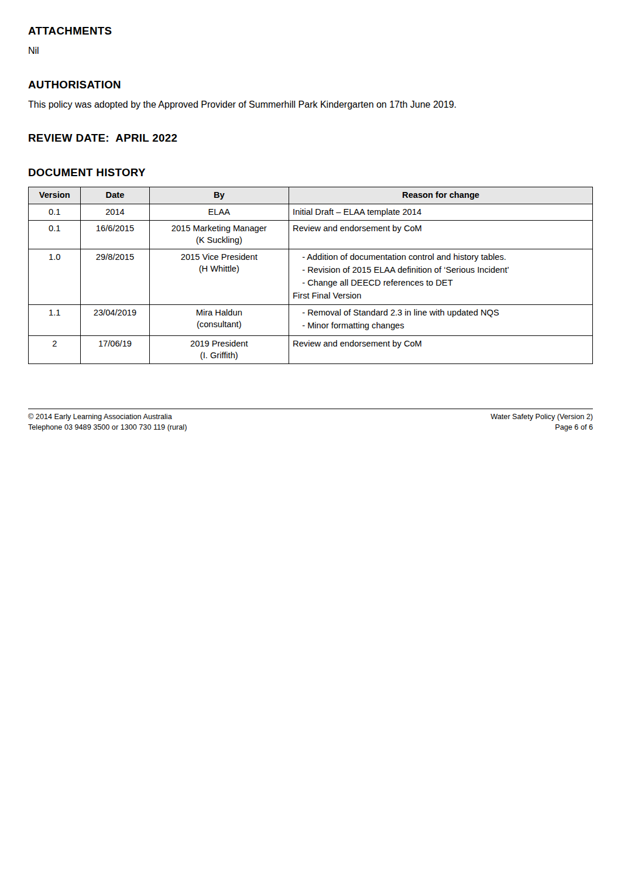ATTACHMENTS
Nil
AUTHORISATION
This policy was adopted by the Approved Provider of Summerhill Park Kindergarten on 17th June 2019.
REVIEW DATE: APRIL 2022
DOCUMENT HISTORY
| Version | Date | By | Reason for change |
| --- | --- | --- | --- |
| 0.1 | 2014 | ELAA | Initial Draft – ELAA template 2014 |
| 0.1 | 16/6/2015 | 2015 Marketing Manager (K Suckling) | Review and endorsement by CoM |
| 1.0 | 29/8/2015 | 2015 Vice President (H Whittle) | - Addition of documentation control and history tables. - Revision of 2015 ELAA definition of ‘Serious Incident’ - Change all DEECD references to DET First Final Version |
| 1.1 | 23/04/2019 | Mira Haldun (consultant) | - Removal of Standard 2.3 in line with updated NQS - Minor formatting changes |
| 2 | 17/06/19 | 2019 President (I. Griffith) | Review and endorsement by CoM |
© 2014 Early Learning Association Australia Telephone 03 9489 3500 or 1300 730 119 (rural)
Water Safety Policy (Version 2) Page 6 of 6